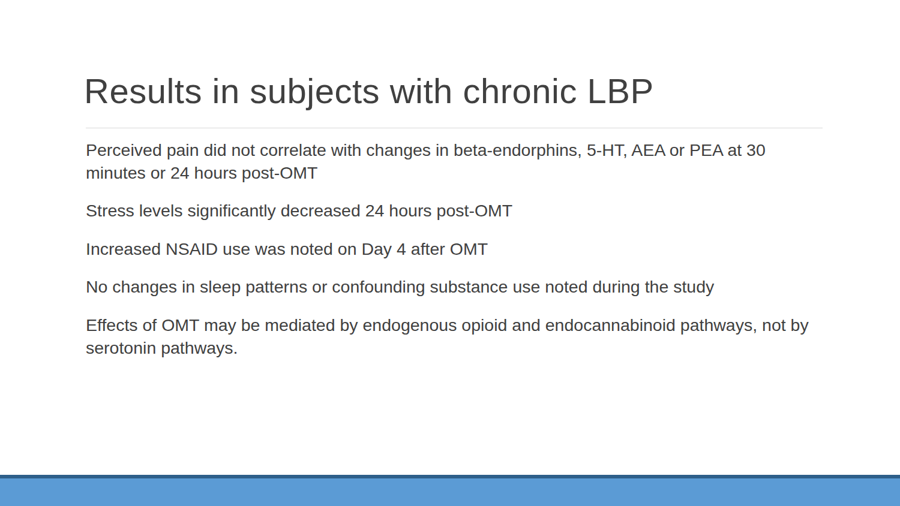Results in subjects with chronic LBP
Perceived pain did not correlate with changes in beta-endorphins, 5-HT, AEA or PEA at 30 minutes or 24 hours post-OMT
Stress levels significantly decreased 24 hours post-OMT
Increased NSAID use was noted on Day 4 after OMT
No changes in sleep patterns or confounding substance use noted during the study
Effects of OMT may be mediated by endogenous opioid and endocannabinoid pathways, not by serotonin pathways.